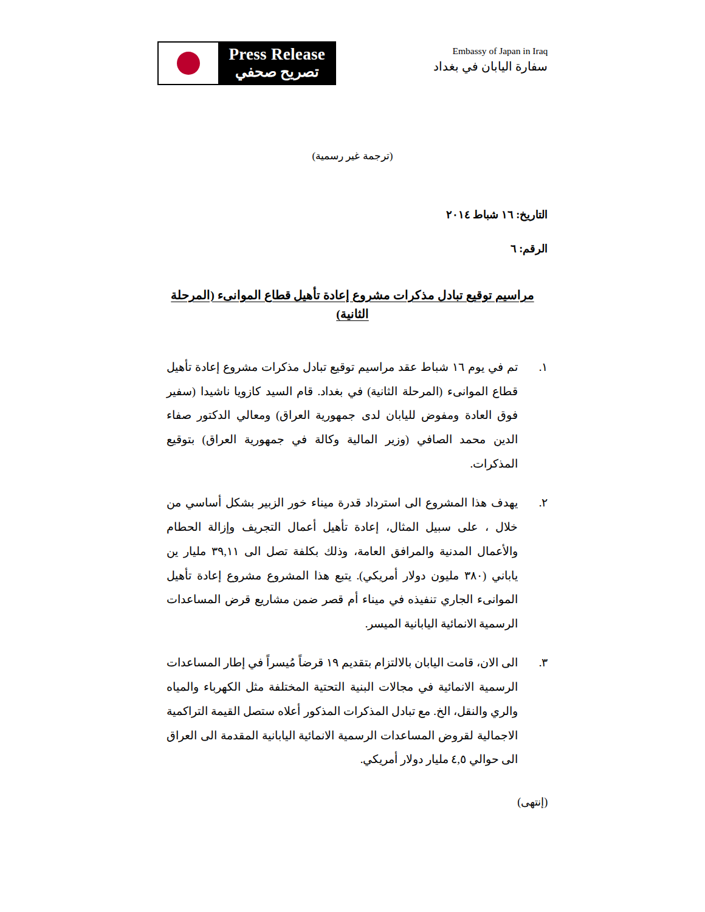Press Release
تصريح صحفي
Embassy of Japan in Iraq
سفارة اليابان في بغداد
(ترجمة غير رسمية)
التاريخ: ١٦ شباط ٢٠١٤
الرقم: ٦
مراسيم توقيع تبادل مذكرات مشروع إعادة تأهيل قطاع الموانىء (المرحلة الثانية)
١. تم في يوم ١٦ شباط عقد مراسيم توقيع تبادل مذكرات مشروع إعادة تأهيل قطاع الموانىء (المرحلة الثانية) في بغداد. قام السيد كازويا ناشيدا (سفير فوق العادة ومفوض للیابان لدى جمهورية العراق) ومعالي الدكتور صفاء الدين محمد الصافي (وزير المالية وكالة في جمهورية العراق) بتوقيع المذكرات.
٢. يهدف هذا المشروع الى استرداد قدرة ميناء خور الزبير بشكل أساسي من خلال ، على سبيل المثال، إعادة تأهيل أعمال التجريف وإزالة الحطام والأعمال المدنية والمرافق العامة، وذلك بكلفة تصل الى ٣٩,١١ مليار ين ياباني (٣٨٠ مليون دولار أمريكي). يتبع هذا المشروع مشروع إعادة تأهيل الموانىء الجاري تنفيذه في ميناء أم قصر ضمن مشاريع قرض المساعدات الرسمية الانمائية اليابانية الميسر.
٣. الى الان، قامت اليابان بالالتزام بتقديم ١٩ قرضاً مُيسراً في إطار المساعدات الرسمية الانمائية في مجالات البنية التحتية المختلفة مثل الكهرباء والمياه والري والنقل، الخ. مع تبادل المذكرات المذكور أعلاه ستصل القيمة التراكمية الاجمالية لقروض المساعدات الرسمية الانمائية اليابانية المقدمة الى العراق الى حوالي ٤,٥ مليار دولار أمريكي.
(إنتهى)